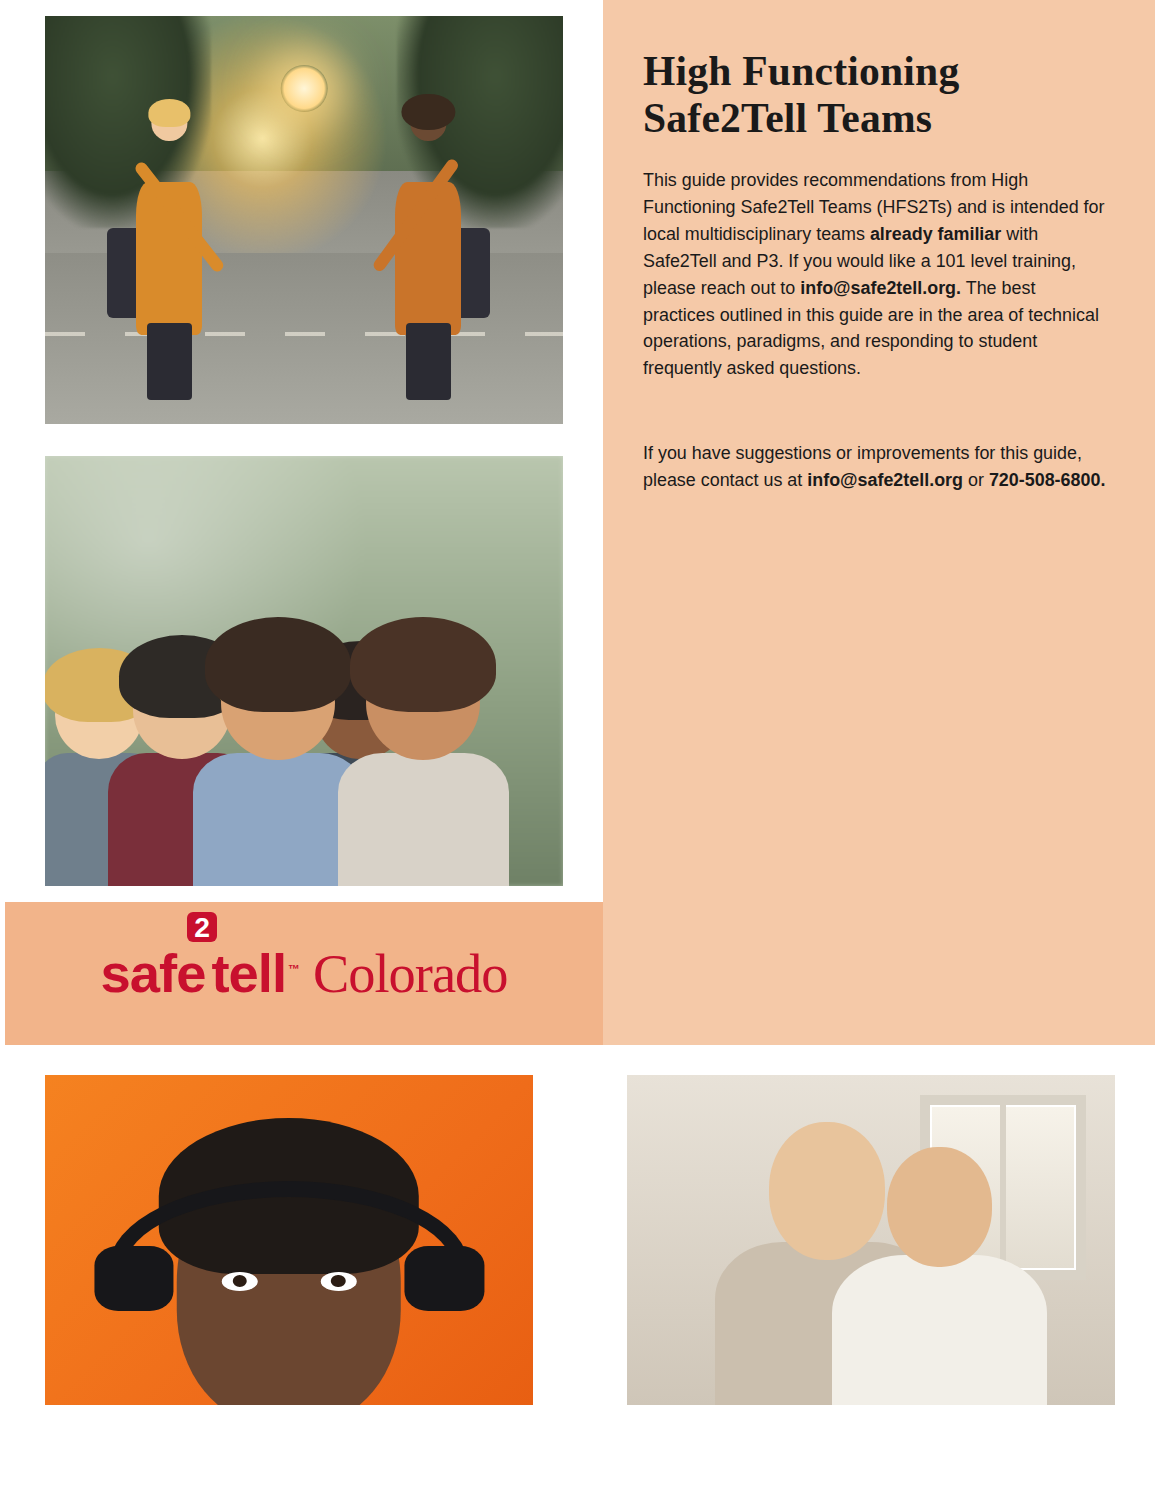High Functioning
Safe2Tell Teams
This guide provides recommendations from High Functioning Safe2Tell Teams (HFS2Ts) and is intended for local multidisciplinary teams already familiar with Safe2Tell and P3. If you would like a 101 level training, please reach out to info@safe2tell.org. The best practices outlined in this guide are in the area of technical operations, paradigms, and responding to student frequently asked questions.
If you have suggestions or improvements for this guide, please contact us at info@safe2tell.org or 720-508-6800.
safe2 tell™Colorado